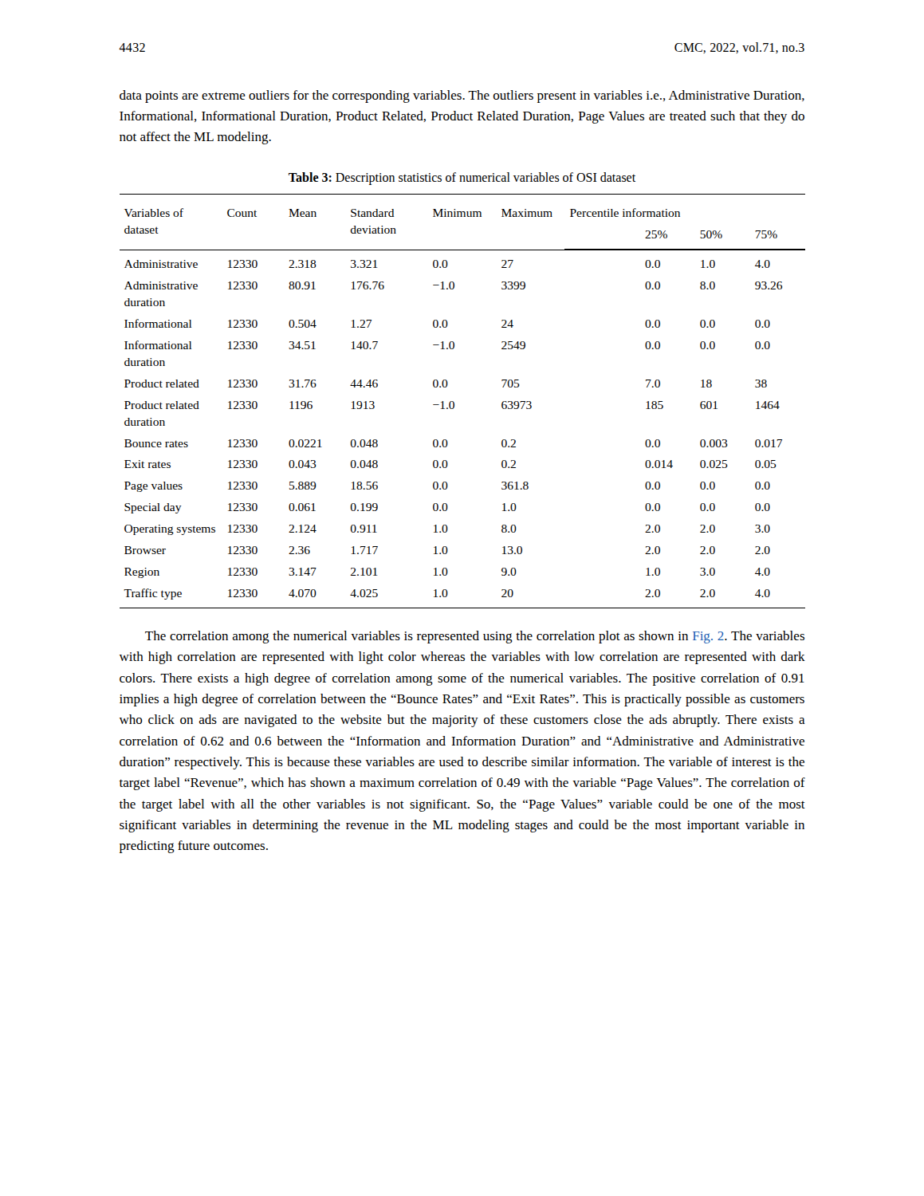4432 CMC, 2022, vol.71, no.3
data points are extreme outliers for the corresponding variables. The outliers present in variables i.e., Administrative Duration, Informational, Informational Duration, Product Related, Product Related Duration, Page Values are treated such that they do not affect the ML modeling.
Table 3: Description statistics of numerical variables of OSI dataset
| Variables of dataset | Count | Mean | Standard deviation | Minimum | Maximum | Percentile information |
| --- | --- | --- | --- | --- | --- | --- |
| | 25% | 50% | 75% |
| Administrative | 12330 | 2.318 | 3.321 | 0.0 | 27 | | 0.0 | 1.0 | 4.0 |
| Administrative duration | 12330 | 80.91 | 176.76 | − 1.0 | 3399 | | 0.0 | 8.0 | 93.26 |
| Informational | 12330 | 0.504 | 1.27 | 0.0 | 24 | | 0.0 | 0.0 | 0.0 |
| Informational duration | 12330 | 34.51 | 140.7 | − 1.0 | 2549 | | 0.0 | 0.0 | 0.0 |
| Product related | 12330 | 31.76 | 44.46 | 0.0 | 705 | | 7.0 | 18 | 38 |
| Product related duration | 12330 | 1196 | 1913 | − 1.0 | 63973 | | 185 | 601 | 1464 |
| Bounce rates | 12330 | 0.0221 | 0.048 | 0.0 | 0.2 | | 0.0 | 0.003 | 0.017 |
| Exit rates | 12330 | 0.043 | 0.048 | 0.0 | 0.2 | | 0.014 | 0.025 | 0.05 |
| Page values | 12330 | 5.889 | 18.56 | 0.0 | 361.8 | | 0.0 | 0.0 | 0.0 |
| Special day | 12330 | 0.061 | 0.199 | 0.0 | 1.0 | | 0.0 | 0.0 | 0.0 |
| Operating systems | 12330 | 2.124 | 0.911 | 1.0 | 8.0 | | 2.0 | 2.0 | 3.0 |
| Browser | 12330 | 2.36 | 1.717 | 1.0 | 13.0 | | 2.0 | 2.0 | 2.0 |
| Region | 12330 | 3.147 | 2.101 | 1.0 | 9.0 | | 1.0 | 3.0 | 4.0 |
| Traffic type | 12330 | 4.070 | 4.025 | 1.0 | 20 | | 2.0 | 2.0 | 4.0 |
The correlation among the numerical variables is represented using the correlation plot as shown in Fig. 2. The variables with high correlation are represented with light color whereas the variables with low correlation are represented with dark colors. There exists a high degree of correlation among some of the numerical variables. The positive correlation of 0.91 implies a high degree of correlation between the “Bounce Rates” and “Exit Rates”. This is practically possible as customers who click on ads are navigated to the website but the majority of these customers close the ads abruptly. There exists a correlation of 0.62 and 0.6 between the “Information and Information Duration” and “Administrative and Administrative duration” respectively. This is because these variables are used to describe similar information. The variable of interest is the target label “Revenue”, which has shown a maximum correlation of 0.49 with the variable “Page Values”. The correlation of the target label with all the other variables is not significant. So, the “Page Values” variable could be one of the most significant variables in determining the revenue in the ML modeling stages and could be the most important variable in predicting future outcomes.